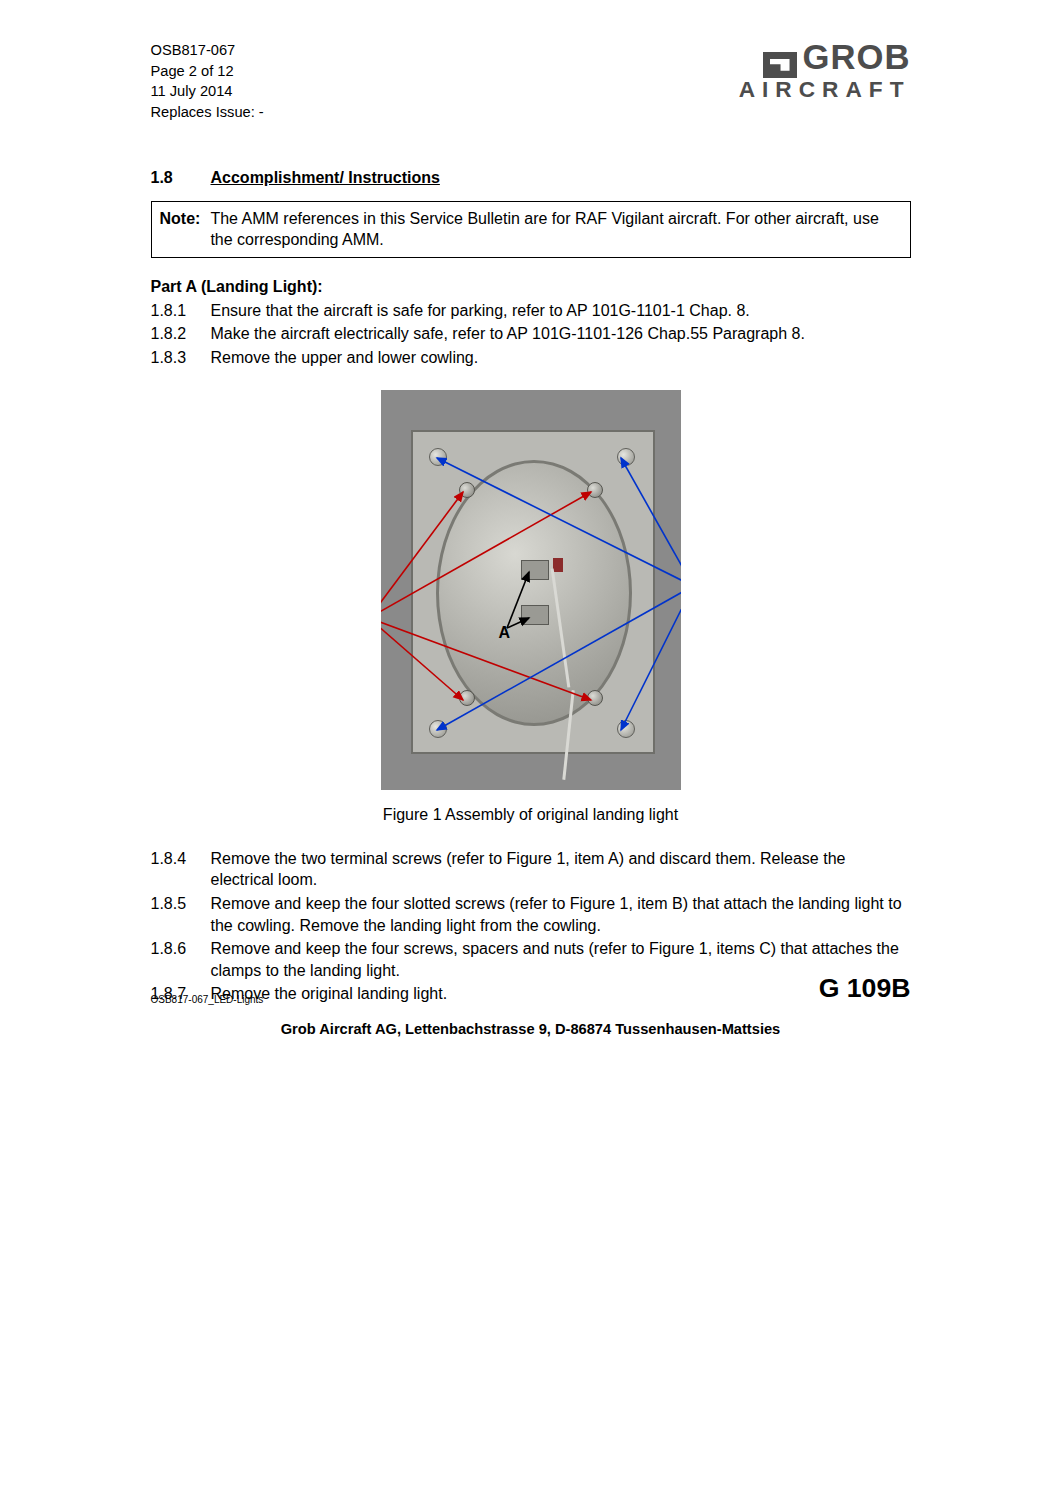OSB817-067
Page 2 of 12
11 July 2014
Replaces Issue: -
GROB
AIRCRAFT
1.8 Accomplishment/ Instructions
Note:
The AMM references in this Service Bulletin are for RAF Vigilant aircraft. For other aircraft, use the corresponding AMM.
Part A (Landing Light):
1.8.1 Ensure that the aircraft is safe for parking, refer to AP 101G-1101-1 Chap. 8.
1.8.2 Make the aircraft electrically safe, refer to AP 101G-1101-126 Chap.55 Paragraph 8.
1.8.3 Remove the upper and lower cowling.
A B C
Figure 1 Assembly of original landing light
1.8.4 Remove the two terminal screws (refer to Figure 1, item A) and discard them. Release the electrical loom.
1.8.5 Remove and keep the four slotted screws (refer to Figure 1, item B) that attach the landing light to the cowling. Remove the landing light from the cowling.
1.8.6 Remove and keep the four screws, spacers and nuts (refer to Figure 1, items C) that attaches the clamps to the landing light.
1.8.7 Remove the original landing light.
OSB817-067_LED-Lights
G 109B
Grob Aircraft AG, Lettenbachstrasse 9, D-86874 Tussenhausen-Mattsies